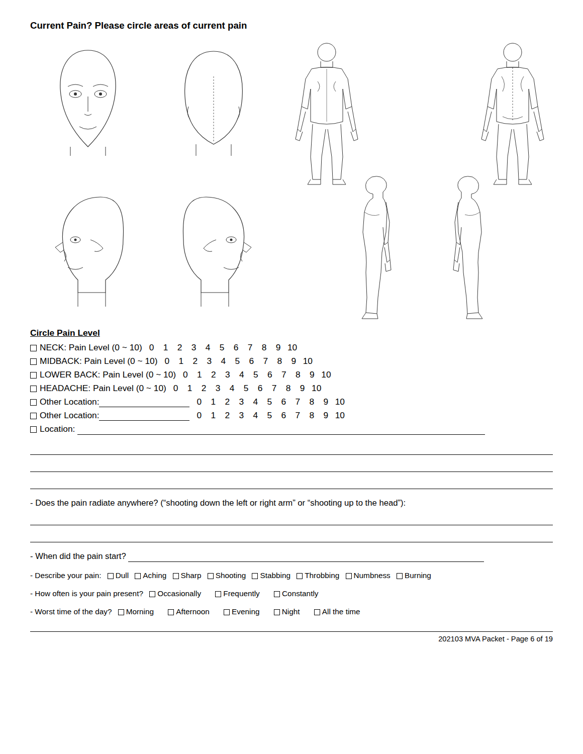Current Pain? Please circle areas of current pain
Circle Pain Level
NECK: Pain Level (0 ~ 10) 012345678910
MIDBACK: Pain Level (0 ~ 10) 012345678910
LOWER BACK: Pain Level (0 ~ 10) 012345678910
HEADACHE: Pain Level (0 ~ 10) 012345678910
Other Location: 012345678910
Other Location: 012345678910
Location:
- Does the pain radiate anywhere? (“shooting down the left or right arm” or “shooting up to the head”):
- When did the pain start?
- Describe your pain: Dull Aching Sharp Shooting Stabbing Throbbing Numbness Burning
- How often is your pain present? Occasionally Frequently Constantly
- Worst time of the day? Morning Afternoon Evening Night All the time
202103 MVA Packet - Page 6 of 19